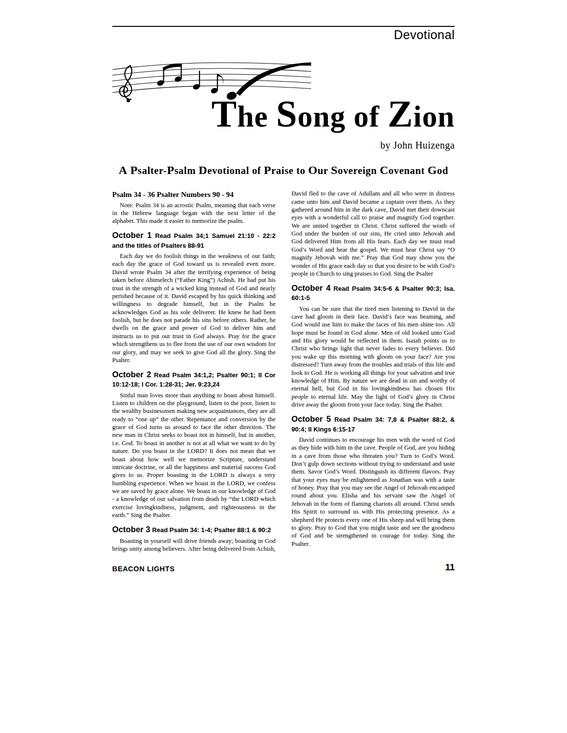Devotional
The Song of Zion
by John Huizenga
A Psalter-Psalm Devotional of Praise to Our Sovereign Covenant God
Psalm 34 - 36 Psalter Numbers 90 - 94
Note: Psalm 34 is an acrostic Psalm, meaning that each verse in the Hebrew language began with the next letter of the alphabet. This made it easier to memorize the psalm.
October 1 Read Psalm 34;1 Samuel 21:10 - 22:2 and the titles of Psalters 88-91
Each day we do foolish things in the weakness of our faith; each day the grace of God toward us is revealed even more. David wrote Psalm 34 after the terrifying experience of being taken before Abimelech (“Father King”) Achish. He had put his trust in the strength of a wicked king instead of God and nearly perished because of it. David escaped by his quick thinking and willingness to degrade himself, but in the Psalm he acknowledges God as his sole deliverer. He knew he had been foolish, but he does not parade his sins before others. Rather, he dwells on the grace and power of God to deliver him and instructs us to put our trust in God always. Pray for the grace which strengthens us to flee from the use of our own wisdom for our glory, and may we seek to give God all the glory. Sing the Psalter.
October 2 Read Psalm 34:1,2; Psalter 90:1; II Cor 10:12-18; I Cor. 1:28-31; Jer. 9:23,24
Sinful man loves more than anything to boast about himself. Listen to children on the playground, listen to the poor, listen to the wealthy businessmen making new acquaintances, they are all ready to “one up” the other. Repentance and conversion by the grace of God turns us around to face the other direction. The new man in Christ seeks to boast not in himself, but in another, i.e. God. To boast in another is not at all what we want to do by nature. Do you boast in the LORD? It does not mean that we boast about how well we memorize Scripture, understand intricate doctrine, or all the happiness and material success God gives to us. Proper boasting in the LORD is always a very humbling experience. When we boast in the LORD, we confess we are saved by grace alone. We boast in our knowledge of God - a knowledge of our salvation from death by “the LORD which exercise lovingkindness, judgment, and righteousness in the earth.” Sing the Psalter.
October 3 Read Psalm 34: 1-4; Psalter 88:1 & 90:2
Boasting in yourself will drive friends away; boasting in God brings unity among believers. After being delivered from Achish, David fled to the cave of Adullam and all who were in distress came unto him and David became a captain over them. As they gathered around him in the dark cave, David met their downcast eyes with a wonderful call to praise and magnify God together. We are united together in Christ. Christ suffered the wrath of God under the burden of our sins, He cried unto Jehovah and God delivered Him from all His fears. Each day we must read God’s Word and hear the gospel. We must hear Christ say “O magnify Jehovah with me.” Pray that God may show you the wonder of His grace each day so that you desire to be with God’s people in Church to sing praises to God. Sing the Psalter
October 4 Read Psalm 34:5-6 & Psalter 90:3; Isa. 60:1-5
You can be sure that the tired men listening to David in the cave had gloom in their face. David’s face was beaming, and God would use him to make the faces of his men shine too. All hope must be found in God alone. Men of old looked unto God and His glory would be reflected in them. Isaiah points us to Christ who brings light that never fades to every believer. Did you wake up this morning with gloom on your face? Are you distressed? Turn away from the troubles and trials of this life and look to God. He is working all things for your salvation and true knowledge of Him. By nature we are dead in sin and worthy of eternal hell, but God in his lovingkindness has chosen His people to eternal life. May the light of God’s glory in Christ drive away the gloom from your face today. Sing the Psalter.
October 5 Read Psalm 34: 7,8 & Psalter 88:2, & 90:4; II Kings 6:15-17
David continues to encourage his men with the word of God as they hide with him in the cave. People of God, are you hiding in a cave from those who threaten you? Turn to God’s Word. Don’t gulp down sections without trying to understand and taste them. Savor God’s Word. Distinguish its different flavors. Pray that your eyes may be enlightened as Jonathan was with a taste of honey. Pray that you may see the Angel of Jehovah encamped round about you. Elisha and his servant saw the Angel of Jehovah in the form of flaming chariots all around. Christ sends His Spirit to surround us with His protecting presence. As a shepherd He protects every one of His sheep and will bring them to glory. Pray to God that you might taste and see the goodness of God and be strengthened in courage for today. Sing the Psalter.
BEACON LIGHTS
11